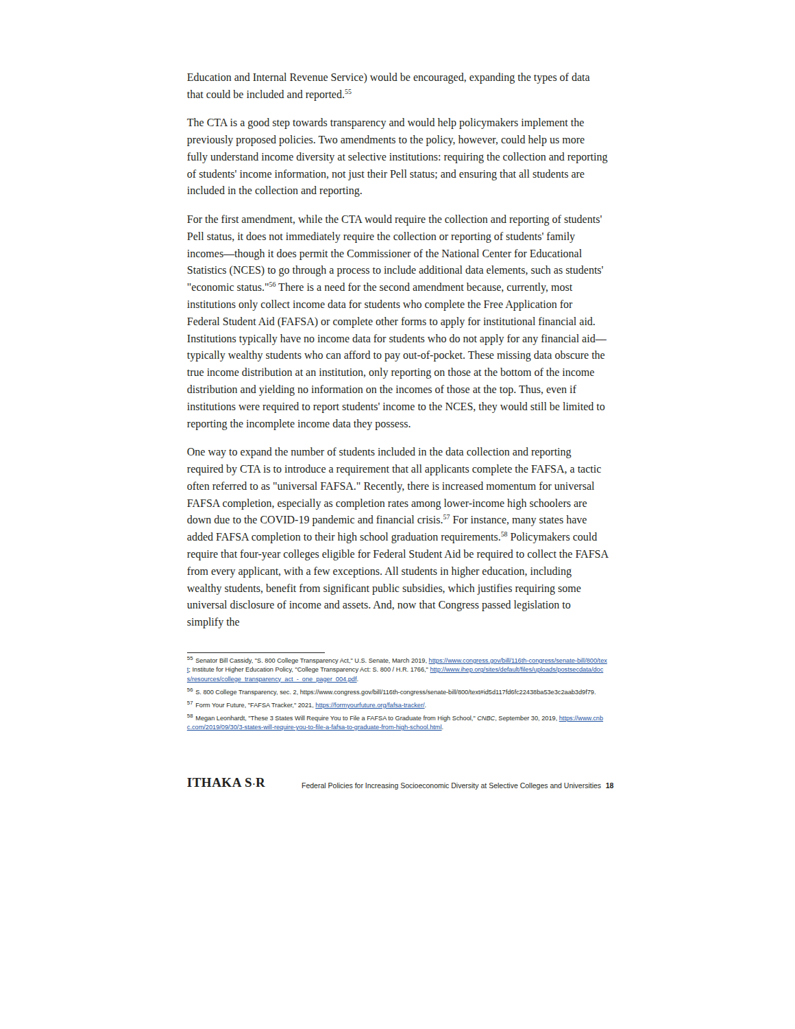Education and Internal Revenue Service) would be encouraged, expanding the types of data that could be included and reported.55
The CTA is a good step towards transparency and would help policymakers implement the previously proposed policies. Two amendments to the policy, however, could help us more fully understand income diversity at selective institutions: requiring the collection and reporting of students' income information, not just their Pell status; and ensuring that all students are included in the collection and reporting.
For the first amendment, while the CTA would require the collection and reporting of students' Pell status, it does not immediately require the collection or reporting of students' family incomes—though it does permit the Commissioner of the National Center for Educational Statistics (NCES) to go through a process to include additional data elements, such as students' "economic status."56 There is a need for the second amendment because, currently, most institutions only collect income data for students who complete the Free Application for Federal Student Aid (FAFSA) or complete other forms to apply for institutional financial aid. Institutions typically have no income data for students who do not apply for any financial aid—typically wealthy students who can afford to pay out-of-pocket. These missing data obscure the true income distribution at an institution, only reporting on those at the bottom of the income distribution and yielding no information on the incomes of those at the top. Thus, even if institutions were required to report students' income to the NCES, they would still be limited to reporting the incomplete income data they possess.
One way to expand the number of students included in the data collection and reporting required by CTA is to introduce a requirement that all applicants complete the FAFSA, a tactic often referred to as "universal FAFSA." Recently, there is increased momentum for universal FAFSA completion, especially as completion rates among lower-income high schoolers are down due to the COVID-19 pandemic and financial crisis.57 For instance, many states have added FAFSA completion to their high school graduation requirements.58 Policymakers could require that four-year colleges eligible for Federal Student Aid be required to collect the FAFSA from every applicant, with a few exceptions. All students in higher education, including wealthy students, benefit from significant public subsidies, which justifies requiring some universal disclosure of income and assets. And, now that Congress passed legislation to simplify the
55 Senator Bill Cassidy, "S. 800 College Transparency Act," U.S. Senate, March 2019, https://www.congress.gov/bill/116th-congress/senate-bill/800/text; Institute for Higher Education Policy, "College Transparency Act: S. 800 / H.R. 1766," http://www.ihep.org/sites/default/files/uploads/postsecdata/docs/resources/college_transparency_act_-_one_pager_004.pdf.
56 S. 800 College Transparency, sec. 2, https://www.congress.gov/bill/116th-congress/senate-bill/800/text#id5d117fd6fc22438ba53e3c2aab3d9f79.
57 Form Your Future, "FAFSA Tracker," 2021, https://formyourfuture.org/fafsa-tracker/.
58 Megan Leonhardt, "These 3 States Will Require You to File a FAFSA to Graduate from High School," CNBC, September 30, 2019, https://www.cnbc.com/2019/09/30/3-states-will-require-you-to-file-a-fafsa-to-graduate-from-high-school.html.
ITHAKA S·R
Federal Policies for Increasing Socioeconomic Diversity at Selective Colleges and Universities 18